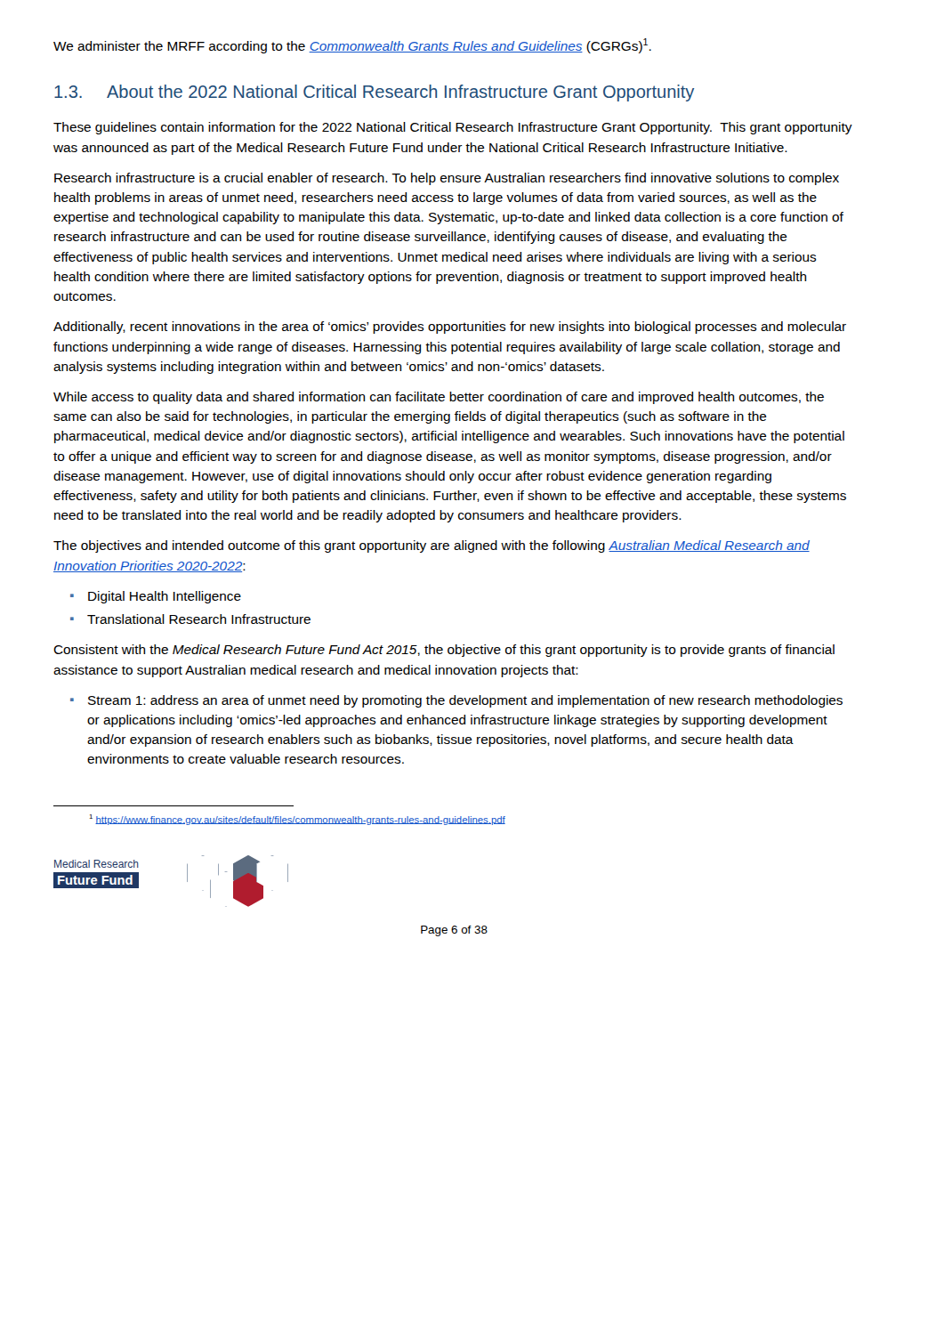We administer the MRFF according to the Commonwealth Grants Rules and Guidelines (CGRGs)1.
1.3. About the 2022 National Critical Research Infrastructure Grant Opportunity
These guidelines contain information for the 2022 National Critical Research Infrastructure Grant Opportunity. This grant opportunity was announced as part of the Medical Research Future Fund under the National Critical Research Infrastructure Initiative.
Research infrastructure is a crucial enabler of research. To help ensure Australian researchers find innovative solutions to complex health problems in areas of unmet need, researchers need access to large volumes of data from varied sources, as well as the expertise and technological capability to manipulate this data. Systematic, up-to-date and linked data collection is a core function of research infrastructure and can be used for routine disease surveillance, identifying causes of disease, and evaluating the effectiveness of public health services and interventions. Unmet medical need arises where individuals are living with a serious health condition where there are limited satisfactory options for prevention, diagnosis or treatment to support improved health outcomes.
Additionally, recent innovations in the area of ‘omics’ provides opportunities for new insights into biological processes and molecular functions underpinning a wide range of diseases. Harnessing this potential requires availability of large scale collation, storage and analysis systems including integration within and between ‘omics’ and non-‘omics’ datasets.
While access to quality data and shared information can facilitate better coordination of care and improved health outcomes, the same can also be said for technologies, in particular the emerging fields of digital therapeutics (such as software in the pharmaceutical, medical device and/or diagnostic sectors), artificial intelligence and wearables. Such innovations have the potential to offer a unique and efficient way to screen for and diagnose disease, as well as monitor symptoms, disease progression, and/or disease management. However, use of digital innovations should only occur after robust evidence generation regarding effectiveness, safety and utility for both patients and clinicians. Further, even if shown to be effective and acceptable, these systems need to be translated into the real world and be readily adopted by consumers and healthcare providers.
The objectives and intended outcome of this grant opportunity are aligned with the following Australian Medical Research and Innovation Priorities 2020-2022:
Digital Health Intelligence
Translational Research Infrastructure
Consistent with the Medical Research Future Fund Act 2015, the objective of this grant opportunity is to provide grants of financial assistance to support Australian medical research and medical innovation projects that:
Stream 1: address an area of unmet need by promoting the development and implementation of new research methodologies or applications including ‘omics’-led approaches and enhanced infrastructure linkage strategies by supporting development and/or expansion of research enablers such as biobanks, tissue repositories, novel platforms, and secure health data environments to create valuable research resources.
1 https://www.finance.gov.au/sites/default/files/commonwealth-grants-rules-and-guidelines.pdf
Medical Research Future Fund
Page 6 of 38